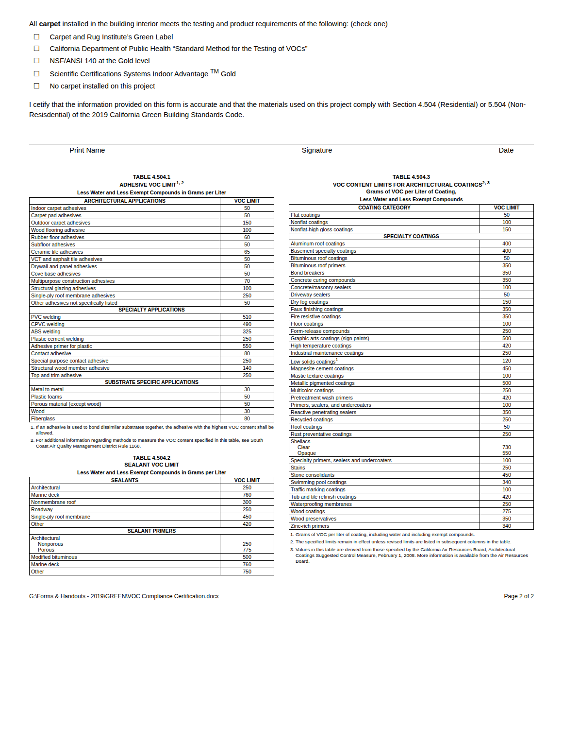All carpet installed in the building interior meets the testing and product requirements of the following: (check one)
☐Carpet and Rug Institute’s Green Label
☐California Department of Public Health “Standard Method for the Testing of VOCs”
☐NSF/ANSI 140 at the Gold level
☐Scientific Certifications Systems Indoor Advantage TM Gold
☐No carpet installed on this project
I cetify that the information provided on this form is accurate and that the materials used on this project comply with Section 4.504 (Residential) or 5.504 (Non-Resisdential) of the 2019 California Green Building Standards Code.
Print Name Signature Date
TABLE 4.504.1
ADHESIVE VOC LIMIT1, 2
Less Water and Less Exempt Compounds in Grams per Liter
| ARCHITECTURAL APPLICATIONS | VOC LIMIT |
| --- | --- |
| Indoor carpet adhesives | 50 |
| Carpet pad adhesives | 50 |
| Outdoor carpet adhesives | 150 |
| Wood flooring adhesive | 100 |
| Rubber floor adhesives | 60 |
| Subfloor adhesives | 50 |
| Ceramic tile adhesives | 65 |
| VCT and asphalt tile adhesives | 50 |
| Drywall and panel adhesives | 50 |
| Cove base adhesives | 50 |
| Multipurpose construction adhesives | 70 |
| Structural glazing adhesives | 100 |
| Single-ply roof membrane adhesives | 250 |
| Other adhesives not specifically listed | 50 |
| SPECIALTY APPLICATIONS |
| PVC welding | 510 |
| CPVC welding | 490 |
| ABS welding | 325 |
| Plastic cement welding | 250 |
| Adhesive primer for plastic | 550 |
| Contact adhesive | 80 |
| Special purpose contact adhesive | 250 |
| Structural wood member adhesive | 140 |
| Top and trim adhesive | 250 |
| SUBSTRATE SPECIFIC APPLICATIONS |
| Metal to metal | 30 |
| Plastic foams | 50 |
| Porous material (except wood) | 50 |
| Wood | 30 |
| Fiberglass | 80 |
If an adhesive is used to bond dissimilar substrates together, the adhesive with the highest VOC content shall be allowed.
For additional information regarding methods to measure the VOC content specified in this table, see South Coast Air Quality Management District Rule 1168.
TABLE 4.504.2
SEALANT VOC LIMIT
Less Water and Less Exempt Compounds in Grams per Liter
| SEALANTS | VOC LIMIT |
| --- | --- |
| Architectural | 250 |
| Marine deck | 760 |
| Nonmembrane roof | 300 |
| Roadway | 250 |
| Single-ply roof membrane | 450 |
| Other | 420 |
| SEALANT PRIMERS |
| Architectural Nonporous Porous | 250 775 |
| Modified bituminous | 500 |
| Marine deck | 760 |
| Other | 750 |
TABLE 4.504.3
VOC CONTENT LIMITS FOR ARCHITECTURAL COATINGS2, 3
Grams of VOC per Liter of Coating,
Less Water and Less Exempt Compounds
| COATING CATEGORY | VOC LIMIT |
| --- | --- |
| Flat coatings | 50 |
| Nonflat coatings | 100 |
| Nonflat-high gloss coatings | 150 |
| SPECIALTY COATINGS |
| Aluminum roof coatings | 400 |
| Basement specialty coatings | 400 |
| Bituminous roof coatings | 50 |
| Bituminous roof primers | 350 |
| Bond breakers | 350 |
| Concrete curing compounds | 350 |
| Concrete/masonry sealers | 100 |
| Driveway sealers | 50 |
| Dry fog coatings | 150 |
| Faux finishing coatings | 350 |
| Fire resistive coatings | 350 |
| Floor coatings | 100 |
| Form-release compounds | 250 |
| Graphic arts coatings (sign paints) | 500 |
| High temperature coatings | 420 |
| Industrial maintenance coatings | 250 |
| Low solids coatings 1 | 120 |
| Magnesite cement coatings | 450 |
| Mastic texture coatings | 100 |
| Metallic pigmented coatings | 500 |
| Multicolor coatings | 250 |
| Pretreatment wash primers | 420 |
| Primers, sealers, and undercoaters | 100 |
| Reactive penetrating sealers | 350 |
| Recycled coatings | 250 |
| Roof coatings | 50 |
| Rust preventative coatings | 250 |
| Shellacs Clear Opaque | 730 550 |
| Specialty primers, sealers and undercoaters | 100 |
| Stains | 250 |
| Stone consolidants | 450 |
| Swimming pool coatings | 340 |
| Traffic marking coatings | 100 |
| Tub and tile refinish coatings | 420 |
| Waterproofing membranes | 250 |
| Wood coatings | 275 |
| Wood preservatives | 350 |
| Zinc-rich primers | 340 |
Grams of VOC per liter of coating, including water and including exempt compounds.
The specified limits remain in effect unless revised limits are listed in subsequent columns in the table.
Values in this table are derived from those specified by the California Air Resources Board, Architectural Coatings Suggested Control Measure, February 1, 2008. More information is available from the Air Resources Board.
G:\Forms & Handouts - 2019\GREEN\VOC Compliance Certification.docx Page 2 of 2